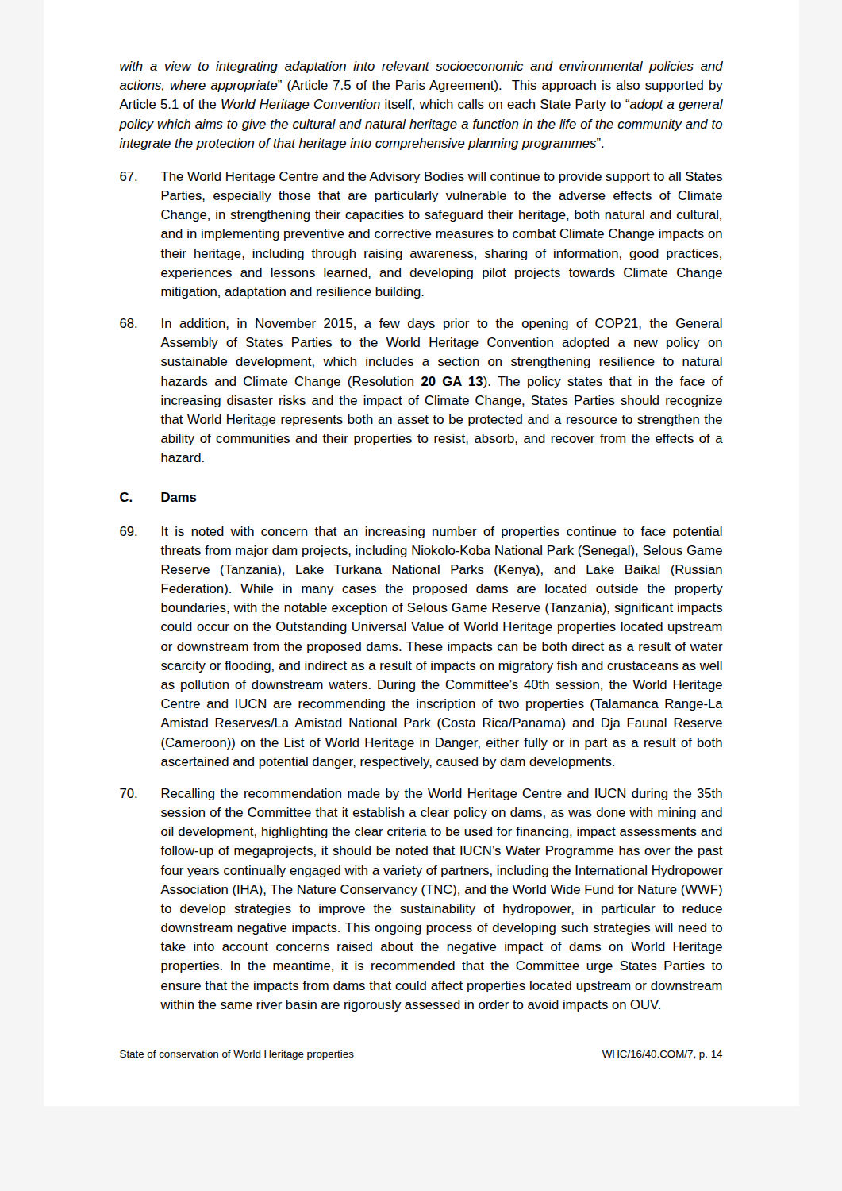with a view to integrating adaptation into relevant socioeconomic and environmental policies and actions, where appropriate” (Article 7.5 of the Paris Agreement). This approach is also supported by Article 5.1 of the World Heritage Convention itself, which calls on each State Party to “adopt a general policy which aims to give the cultural and natural heritage a function in the life of the community and to integrate the protection of that heritage into comprehensive planning programmes”.
67.
The World Heritage Centre and the Advisory Bodies will continue to provide support to all States Parties, especially those that are particularly vulnerable to the adverse effects of Climate Change, in strengthening their capacities to safeguard their heritage, both natural and cultural, and in implementing preventive and corrective measures to combat Climate Change impacts on their heritage, including through raising awareness, sharing of information, good practices, experiences and lessons learned, and developing pilot projects towards Climate Change mitigation, adaptation and resilience building.
68.
In addition, in November 2015, a few days prior to the opening of COP21, the General Assembly of States Parties to the World Heritage Convention adopted a new policy on sustainable development, which includes a section on strengthening resilience to natural hazards and Climate Change (Resolution 20 GA 13). The policy states that in the face of increasing disaster risks and the impact of Climate Change, States Parties should recognize that World Heritage represents both an asset to be protected and a resource to strengthen the ability of communities and their properties to resist, absorb, and recover from the effects of a hazard.
C. Dams
69.
It is noted with concern that an increasing number of properties continue to face potential threats from major dam projects, including Niokolo-Koba National Park (Senegal), Selous Game Reserve (Tanzania), Lake Turkana National Parks (Kenya), and Lake Baikal (Russian Federation). While in many cases the proposed dams are located outside the property boundaries, with the notable exception of Selous Game Reserve (Tanzania), significant impacts could occur on the Outstanding Universal Value of World Heritage properties located upstream or downstream from the proposed dams. These impacts can be both direct as a result of water scarcity or flooding, and indirect as a result of impacts on migratory fish and crustaceans as well as pollution of downstream waters. During the Committee’s 40th session, the World Heritage Centre and IUCN are recommending the inscription of two properties (Talamanca Range-La Amistad Reserves/La Amistad National Park (Costa Rica/Panama) and Dja Faunal Reserve (Cameroon)) on the List of World Heritage in Danger, either fully or in part as a result of both ascertained and potential danger, respectively, caused by dam developments.
70.
Recalling the recommendation made by the World Heritage Centre and IUCN during the 35th session of the Committee that it establish a clear policy on dams, as was done with mining and oil development, highlighting the clear criteria to be used for financing, impact assessments and follow-up of megaprojects, it should be noted that IUCN’s Water Programme has over the past four years continually engaged with a variety of partners, including the International Hydropower Association (IHA), The Nature Conservancy (TNC), and the World Wide Fund for Nature (WWF) to develop strategies to improve the sustainability of hydropower, in particular to reduce downstream negative impacts. This ongoing process of developing such strategies will need to take into account concerns raised about the negative impact of dams on World Heritage properties. In the meantime, it is recommended that the Committee urge States Parties to ensure that the impacts from dams that could affect properties located upstream or downstream within the same river basin are rigorously assessed in order to avoid impacts on OUV.
State of conservation of World Heritage properties
WHC/16/40.COM/7, p. 14